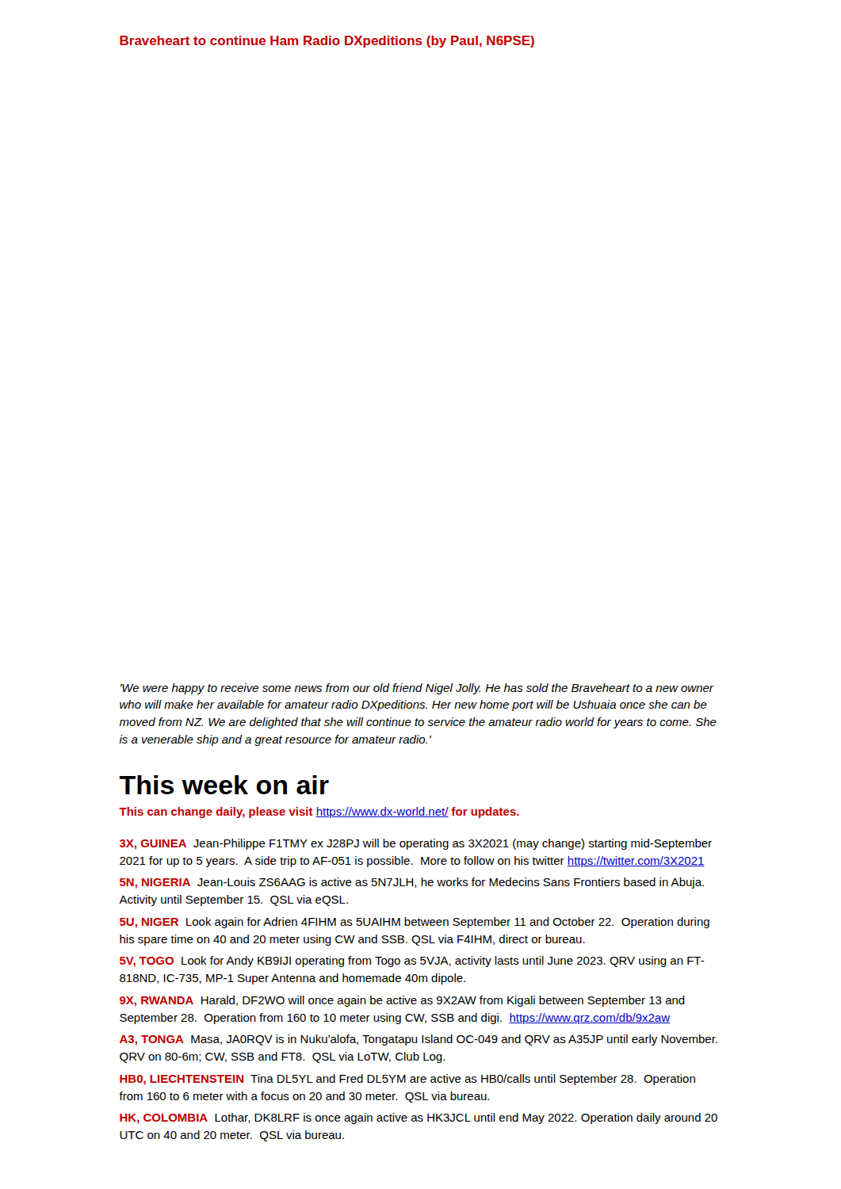Braveheart to continue Ham Radio DXpeditions (by Paul, N6PSE)
'We were happy to receive some news from our old friend Nigel Jolly. He has sold the Braveheart to a new owner who will make her available for amateur radio DXpeditions. Her new home port will be Ushuaia once she can be moved from NZ. We are delighted that she will continue to service the amateur radio world for years to come. She is a venerable ship and a great resource for amateur radio.'
This week on air
This can change daily, please visit https://www.dx-world.net/ for updates.
3X, GUINEA Jean-Philippe F1TMY ex J28PJ will be operating as 3X2021 (may change) starting mid-September 2021 for up to 5 years. A side trip to AF-051 is possible. More to follow on his twitter https://twitter.com/3X2021
5N, NIGERIA Jean-Louis ZS6AAG is active as 5N7JLH, he works for Medecins Sans Frontiers based in Abuja. Activity until September 15. QSL via eQSL.
5U, NIGER Look again for Adrien 4FIHM as 5UAIHM between September 11 and October 22. Operation during his spare time on 40 and 20 meter using CW and SSB. QSL via F4IHM, direct or bureau.
5V, TOGO Look for Andy KB9IJI operating from Togo as 5VJA, activity lasts until June 2023. QRV using an FT-818ND, IC-735, MP-1 Super Antenna and homemade 40m dipole.
9X, RWANDA Harald, DF2WO will once again be active as 9X2AW from Kigali between September 13 and September 28. Operation from 160 to 10 meter using CW, SSB and digi. https://www.qrz.com/db/9x2aw
A3, TONGA Masa, JA0RQV is in Nuku'alofa, Tongatapu Island OC-049 and QRV as A35JP until early November. QRV on 80-6m; CW, SSB and FT8. QSL via LoTW, Club Log.
HB0, LIECHTENSTEIN Tina DL5YL and Fred DL5YM are active as HB0/calls until September 28. Operation from 160 to 6 meter with a focus on 20 and 30 meter. QSL via bureau.
HK, COLOMBIA Lothar, DK8LRF is once again active as HK3JCL until end May 2022. Operation daily around 20 UTC on 40 and 20 meter. QSL via bureau.